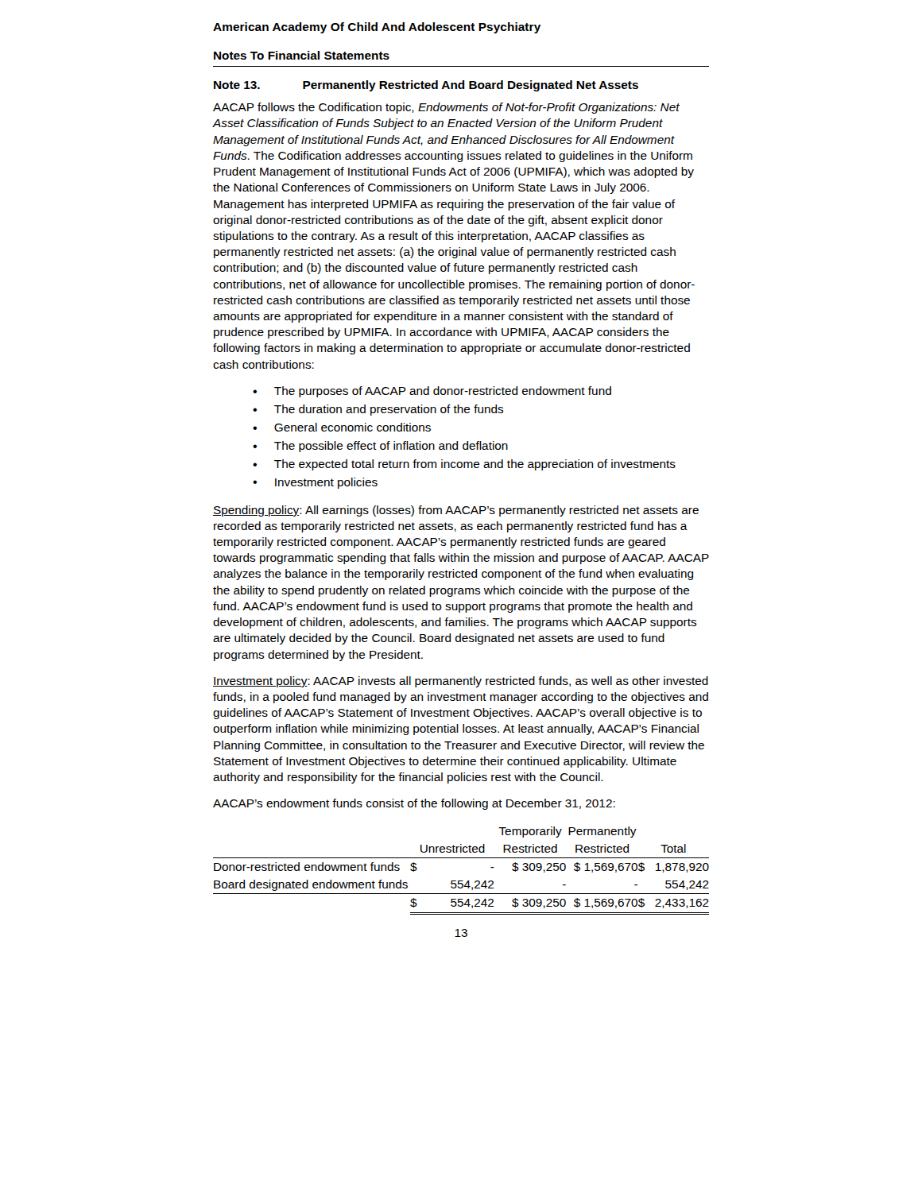American Academy Of Child And Adolescent Psychiatry
Notes To Financial Statements
Note 13. Permanently Restricted And Board Designated Net Assets
AACAP follows the Codification topic, Endowments of Not-for-Profit Organizations: Net Asset Classification of Funds Subject to an Enacted Version of the Uniform Prudent Management of Institutional Funds Act, and Enhanced Disclosures for All Endowment Funds. The Codification addresses accounting issues related to guidelines in the Uniform Prudent Management of Institutional Funds Act of 2006 (UPMIFA), which was adopted by the National Conferences of Commissioners on Uniform State Laws in July 2006. Management has interpreted UPMIFA as requiring the preservation of the fair value of original donor-restricted contributions as of the date of the gift, absent explicit donor stipulations to the contrary. As a result of this interpretation, AACAP classifies as permanently restricted net assets: (a) the original value of permanently restricted cash contribution; and (b) the discounted value of future permanently restricted cash contributions, net of allowance for uncollectible promises. The remaining portion of donor-restricted cash contributions are classified as temporarily restricted net assets until those amounts are appropriated for expenditure in a manner consistent with the standard of prudence prescribed by UPMIFA. In accordance with UPMIFA, AACAP considers the following factors in making a determination to appropriate or accumulate donor-restricted cash contributions:
The purposes of AACAP and donor-restricted endowment fund
The duration and preservation of the funds
General economic conditions
The possible effect of inflation and deflation
The expected total return from income and the appreciation of investments
Investment policies
Spending policy: All earnings (losses) from AACAP’s permanently restricted net assets are recorded as temporarily restricted net assets, as each permanently restricted fund has a temporarily restricted component. AACAP’s permanently restricted funds are geared towards programmatic spending that falls within the mission and purpose of AACAP. AACAP analyzes the balance in the temporarily restricted component of the fund when evaluating the ability to spend prudently on related programs which coincide with the purpose of the fund. AACAP’s endowment fund is used to support programs that promote the health and development of children, adolescents, and families. The programs which AACAP supports are ultimately decided by the Council. Board designated net assets are used to fund programs determined by the President.
Investment policy: AACAP invests all permanently restricted funds, as well as other invested funds, in a pooled fund managed by an investment manager according to the objectives and guidelines of AACAP’s Statement of Investment Objectives. AACAP’s overall objective is to outperform inflation while minimizing potential losses. At least annually, AACAP’s Financial Planning Committee, in consultation to the Treasurer and Executive Director, will review the Statement of Investment Objectives to determine their continued applicability. Ultimate authority and responsibility for the financial policies rest with the Council.
AACAP’s endowment funds consist of the following at December 31, 2012:
| | | Temporarily | Permanently | |
| --- | --- | --- | --- | --- |
| | Unrestricted | Restricted | Restricted | Total |
| Donor-restricted endowment funds | $ | - | $ 309,250 | $ 1,569,670 | $ | 1,878,920 |
| Board designated endowment funds | | 554,242 | - | - | | 554,242 |
| | $ | 554,242 | $ 309,250 | $ 1,569,670 | $ | 2,433,162 |
13